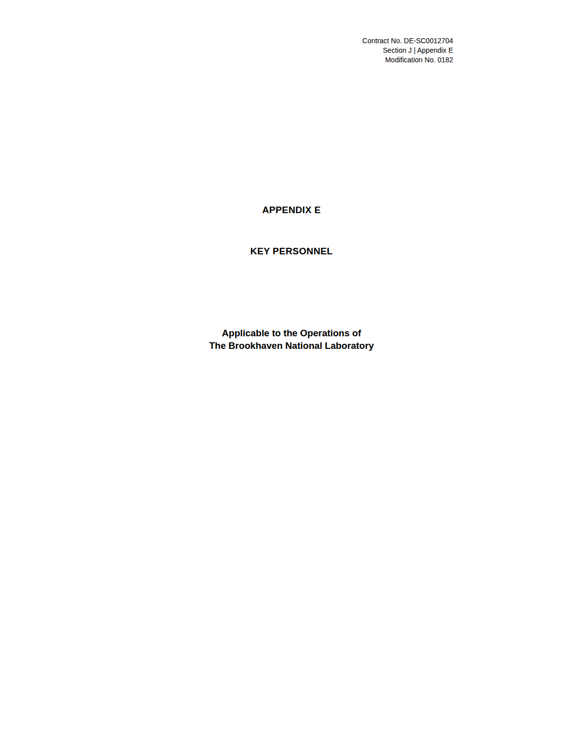Contract No. DE-SC0012704
Section J | Appendix E
Modification No. 0182
APPENDIX E
KEY PERSONNEL
Applicable to the Operations of
The Brookhaven National Laboratory